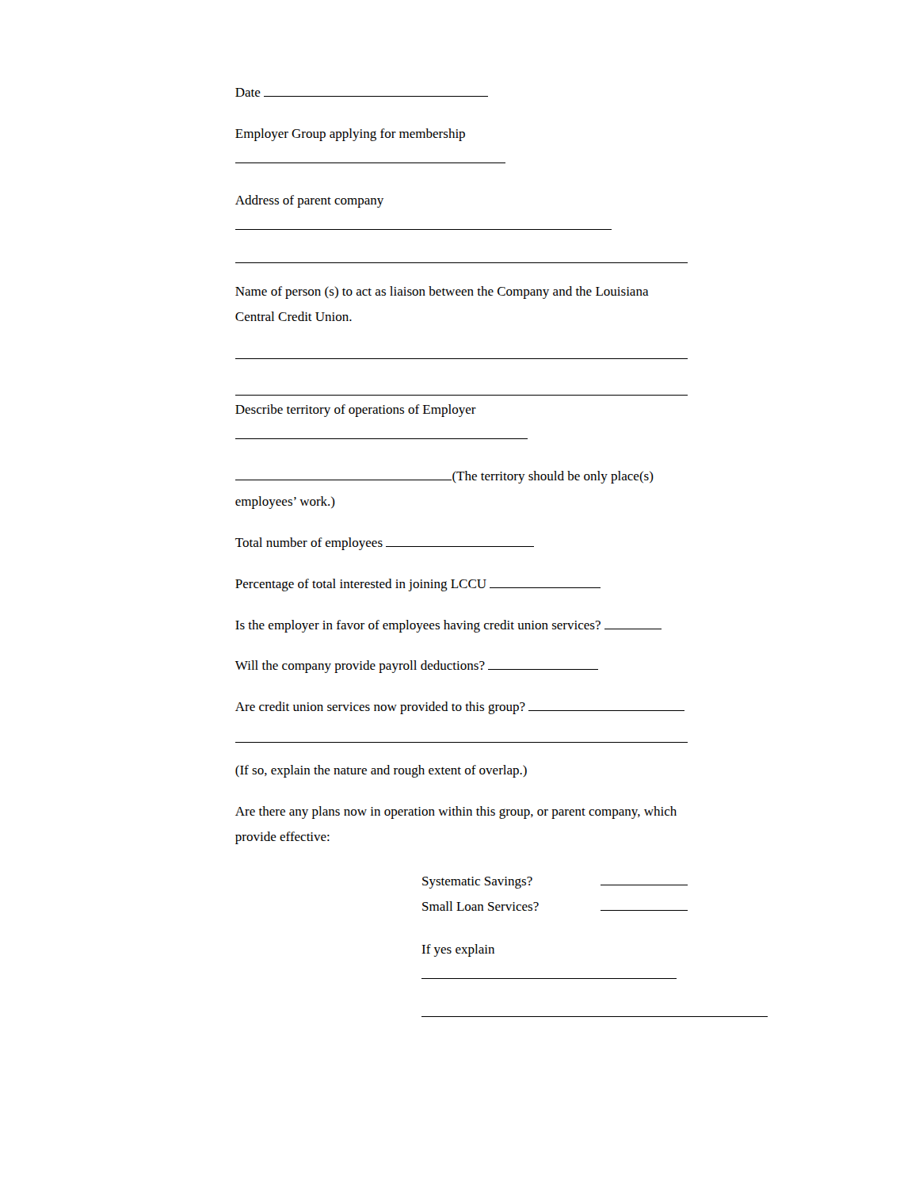Date
Employer Group applying for membership
Address of parent company
Name of person (s) to act as liaison between the Company and the Louisiana Central Credit Union.
Describe territory of operations of Employer
(The territory should be only place(s) employees’ work.)
Total number of employees
Percentage of total interested in joining LCCU
Is the employer in favor of employees having credit union services?
Will the company provide payroll deductions?
Are credit union services now provided to this group?
(If so, explain the nature and rough extent of overlap.)
Are there any plans now in operation within this group, or parent company, which provide effective:
Systematic Savings?
Small Loan Services?
If yes explain